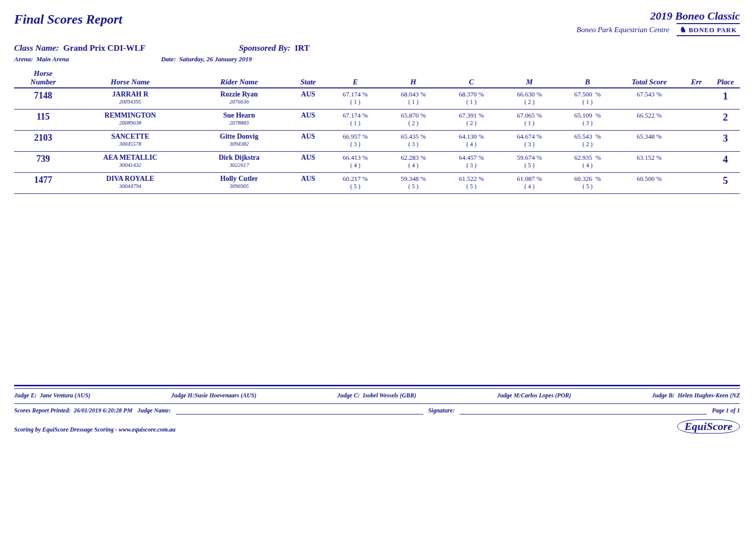Final Scores Report
2019 Boneo Classic
Boneo Park Equestrian Centre ♞ BONEO PARK
Class Name: Grand Prix CDI-WLF Sponsored By: IRT
Arena: Main Arena Date: Saturday, 26 January 2019
| Horse Number | Horse Name | Rider Name | State | E | H | C | M | B | Total Score | Err | Place |
| --- | --- | --- | --- | --- | --- | --- | --- | --- | --- | --- | --- |
| 7148 | JARRAH R 20094395 | Rozzie Ryan 2076636 | AUS | 67.174 % ( 1 ) | 68.043 % ( 1 ) | 68.370 % ( 1 ) | 66.630 % ( 2 ) | 67.500 % ( 1 ) | 67.543 % | | 1 |
| 115 | REMMINGTON 20089638 | Sue Hearn 2078883 | AUS | 67.174 % ( 1 ) | 65.870 % ( 2 ) | 67.391 % ( 2 ) | 67.065 % ( 1 ) | 65.109 % ( 3 ) | 66.522 % | | 2 |
| 2103 | SANCETTE 30045578 | Gitte Donvig 3094382 | AUS | 66.957 % ( 3 ) | 65.435 % ( 3 ) | 64.130 % ( 4 ) | 64.674 % ( 3 ) | 65.543 % ( 2 ) | 65.348 % | | 3 |
| 739 | AEA METALLIC 30041432 | Dirk Dijkstra 3022617 | AUS | 66.413 % ( 4 ) | 62.283 % ( 4 ) | 64.457 % ( 3 ) | 59.674 % ( 5 ) | 62.935 % ( 4 ) | 63.152 % | | 4 |
| 1477 | DIVA ROYALE 30044794 | Holly Cutler 3096905 | AUS | 60.217 % ( 5 ) | 59.348 % ( 5 ) | 61.522 % ( 5 ) | 61.087 % ( 4 ) | 60.326 % ( 5 ) | 60.500 % | | 5 |
Judge E: Jane Ventura (AUS)
Judge H: Susie Hoevenaars (AUS)
Judge C: Isobel Wessels (GBR)
Judge M: Carlos Lopes (POR)
Judge B: Helen Hughes-Keen (NZ
Scores Report Printed: 26/01/2019 6:20:28 PM Judge Name: Signature: Page 1 of 1
Scoring by EquiScore Dressage Scoring - www.equiscore.com.au
EquiScore